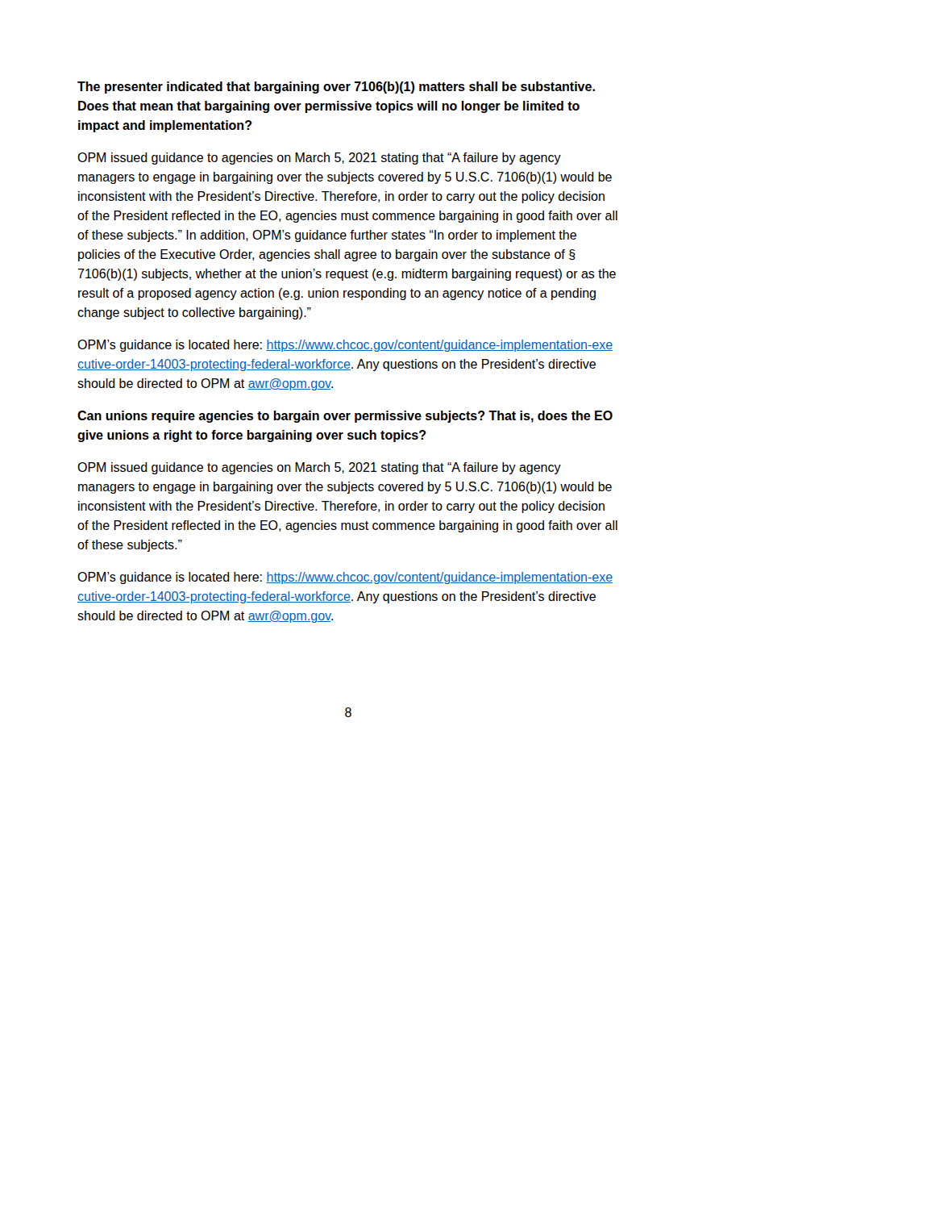The presenter indicated that bargaining over 7106(b)(1) matters shall be substantive. Does that mean that bargaining over permissive topics will no longer be limited to impact and implementation?
OPM issued guidance to agencies on March 5, 2021 stating that “A failure by agency managers to engage in bargaining over the subjects covered by 5 U.S.C. 7106(b)(1) would be inconsistent with the President’s Directive. Therefore, in order to carry out the policy decision of the President reflected in the EO, agencies must commence bargaining in good faith over all of these subjects.” In addition, OPM’s guidance further states “In order to implement the policies of the Executive Order, agencies shall agree to bargain over the substance of § 7106(b)(1) subjects, whether at the union’s request (e.g. midterm bargaining request) or as the result of a proposed agency action (e.g. union responding to an agency notice of a pending change subject to collective bargaining).”
OPM’s guidance is located here: https://www.chcoc.gov/content/guidance-implementation-executive-order-14003-protecting-federal-workforce. Any questions on the President’s directive should be directed to OPM at awr@opm.gov.
Can unions require agencies to bargain over permissive subjects? That is, does the EO give unions a right to force bargaining over such topics?
OPM issued guidance to agencies on March 5, 2021 stating that “A failure by agency managers to engage in bargaining over the subjects covered by 5 U.S.C. 7106(b)(1) would be inconsistent with the President’s Directive. Therefore, in order to carry out the policy decision of the President reflected in the EO, agencies must commence bargaining in good faith over all of these subjects.”
OPM’s guidance is located here: https://www.chcoc.gov/content/guidance-implementation-executive-order-14003-protecting-federal-workforce. Any questions on the President’s directive should be directed to OPM at awr@opm.gov.
8